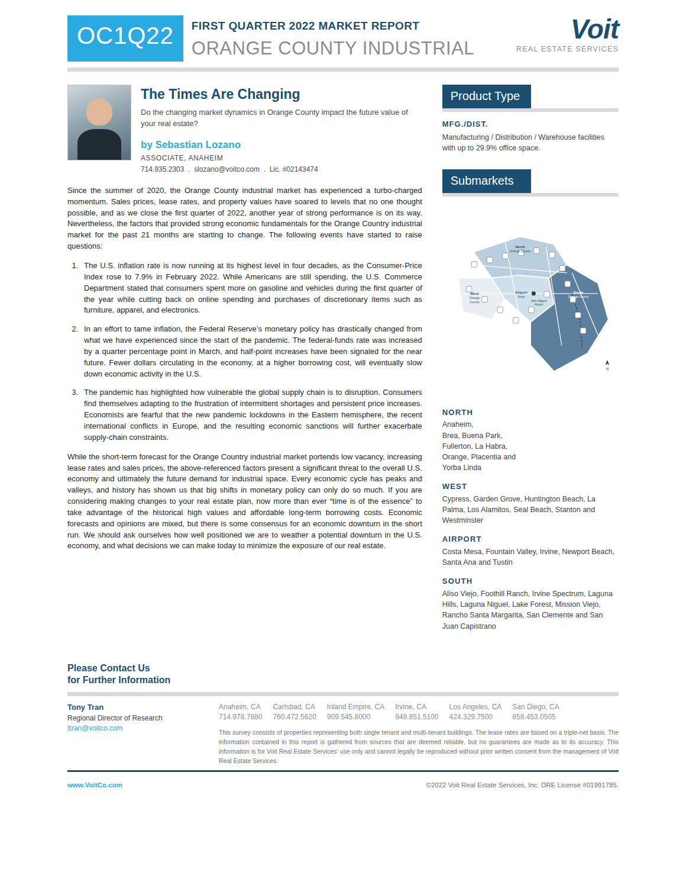OC1Q22
First Quarter 2022 Market Report
Orange County Industrial
Voit
Real Estate Services
The Times Are Changing
Do the changing market dynamics in Orange County impact the future value of your real estate?
by Sebastian Lozano
Associate, Anaheim
714.935.2303 . slozano@voitco.com . Lic. #02143474
Since the summer of 2020, the Orange County industrial market has experienced a turbo-charged momentum. Sales prices, lease rates, and property values have soared to levels that no one thought possible, and as we close the first quarter of 2022, another year of strong performance is on its way. Nevertheless, the factors that provided strong economic fundamentals for the Orange Country industrial market for the past 21 months are starting to change. The following events have started to raise questions:
The U.S. inflation rate is now running at its highest level in four decades, as the Consumer-Price Index rose to 7.9% in February 2022. While Americans are still spending, the U.S. Commerce Department stated that consumers spent more on gasoline and vehicles during the first quarter of the year while cutting back on online spending and purchases of discretionary items such as furniture, apparel, and electronics.
In an effort to tame inflation, the Federal Reserve’s monetary policy has drastically changed from what we have experienced since the start of the pandemic. The federal-funds rate was increased by a quarter percentage point in March, and half-point increases have been signaled for the near future. Fewer dollars circulating in the economy, at a higher borrowing cost, will eventually slow down economic activity in the U.S.
The pandemic has highlighted how vulnerable the global supply chain is to disruption. Consumers find themselves adapting to the frustration of intermittent shortages and persistent price increases. Economists are fearful that the new pandemic lockdowns in the Eastern hemisphere, the recent international conflicts in Europe, and the resulting economic sanctions will further exacerbate supply-chain constraints.
While the short-term forecast for the Orange Country industrial market portends low vacancy, increasing lease rates and sales prices, the above-referenced factors present a significant threat to the overall U.S. economy and ultimately the future demand for industrial space. Every economic cycle has peaks and valleys, and history has shown us that big shifts in monetary policy can only do so much. If you are considering making changes to your real estate plan, now more than ever “time is of the essence” to take advantage of the historical high values and affordable long-term borrowing costs. Economic forecasts and opinions are mixed, but there is some consensus for an economic downturn in the short run. We should ask ourselves how well positioned we are to weather a potential downturn in the U.S. economy, and what decisions we can make today to minimize the exposure of our real estate.
Product Type
MFG./DIST.
Manufacturing / Distribution / Warehouse facilities with up to 29.9% office space.
Submarkets
North Orange County West Orange County Airport Area John Wayne Airport South Orange County N
NORTH
Anaheim,
Brea, Buena Park,
Fullerton, La Habra,
Orange, Placentia and
Yorba Linda
WEST
Cypress, Garden Grove, Huntington Beach, La Palma, Los Alamitos, Seal Beach, Stanton and Westminster
AIRPORT
Costa Mesa, Fountain Valley, Irvine, Newport Beach, Santa Ana and Tustin
SOUTH
Aliso Viejo, Foothill Ranch, Irvine Spectrum, Laguna Hills, Laguna Niguel, Lake Forest, Mission Viejo, Rancho Santa Margarita, San Clemente and San Juan Capistrano
Please Contact Us
for Further Information
Tony Tran
Regional Director of Research
ttran@voitco.com
Anaheim, CA 714.978.7880
Carlsbad, CA 760.472.5620
Inland Empire, CA 909.545.8000
Irvine, CA 949.851.5100
Los Angeles, CA 424.329.7500
San Diego, CA 858.453.0505
This survey consists of properties representing both single tenant and multi-tenant buildings. The lease rates are based on a triple-net basis. The information contained in this report is gathered from sources that are deemed reliable, but no guarantees are made as to its accuracy. This information is for Voit Real Estate Services’ use only and cannot legally be reproduced without prior written consent from the management of Voit Real Estate Services.
www.VoitCo.com ©2022 Voit Real Estate Services, Inc. DRE License #01991785.